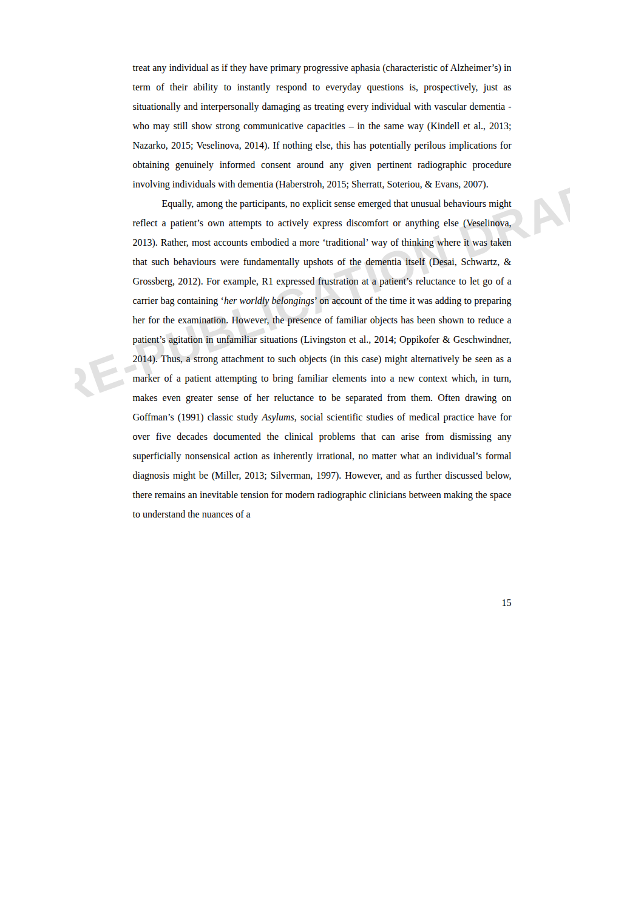PRE-PUBLICATION DRAFT
treat any individual as if they have primary progressive aphasia (characteristic of Alzheimer’s) in term of their ability to instantly respond to everyday questions is, prospectively, just as situationally and interpersonally damaging as treating every individual with vascular dementia - who may still show strong communicative capacities – in the same way (Kindell et al., 2013; Nazarko, 2015; Veselinova, 2014). If nothing else, this has potentially perilous implications for obtaining genuinely informed consent around any given pertinent radiographic procedure involving individuals with dementia (Haberstroh, 2015; Sherratt, Soteriou, & Evans, 2007).
Equally, among the participants, no explicit sense emerged that unusual behaviours might reflect a patient’s own attempts to actively express discomfort or anything else (Veselinova, 2013). Rather, most accounts embodied a more ‘traditional’ way of thinking where it was taken that such behaviours were fundamentally upshots of the dementia itself (Desai, Schwartz, & Grossberg, 2012). For example, R1 expressed frustration at a patient’s reluctance to let go of a carrier bag containing ‘her worldly belongings’ on account of the time it was adding to preparing her for the examination. However, the presence of familiar objects has been shown to reduce a patient’s agitation in unfamiliar situations (Livingston et al., 2014; Oppikofer & Geschwindner, 2014). Thus, a strong attachment to such objects (in this case) might alternatively be seen as a marker of a patient attempting to bring familiar elements into a new context which, in turn, makes even greater sense of her reluctance to be separated from them. Often drawing on Goffman’s (1991) classic study Asylums, social scientific studies of medical practice have for over five decades documented the clinical problems that can arise from dismissing any superficially nonsensical action as inherently irrational, no matter what an individual’s formal diagnosis might be (Miller, 2013; Silverman, 1997). However, and as further discussed below, there remains an inevitable tension for modern radiographic clinicians between making the space to understand the nuances of a
15